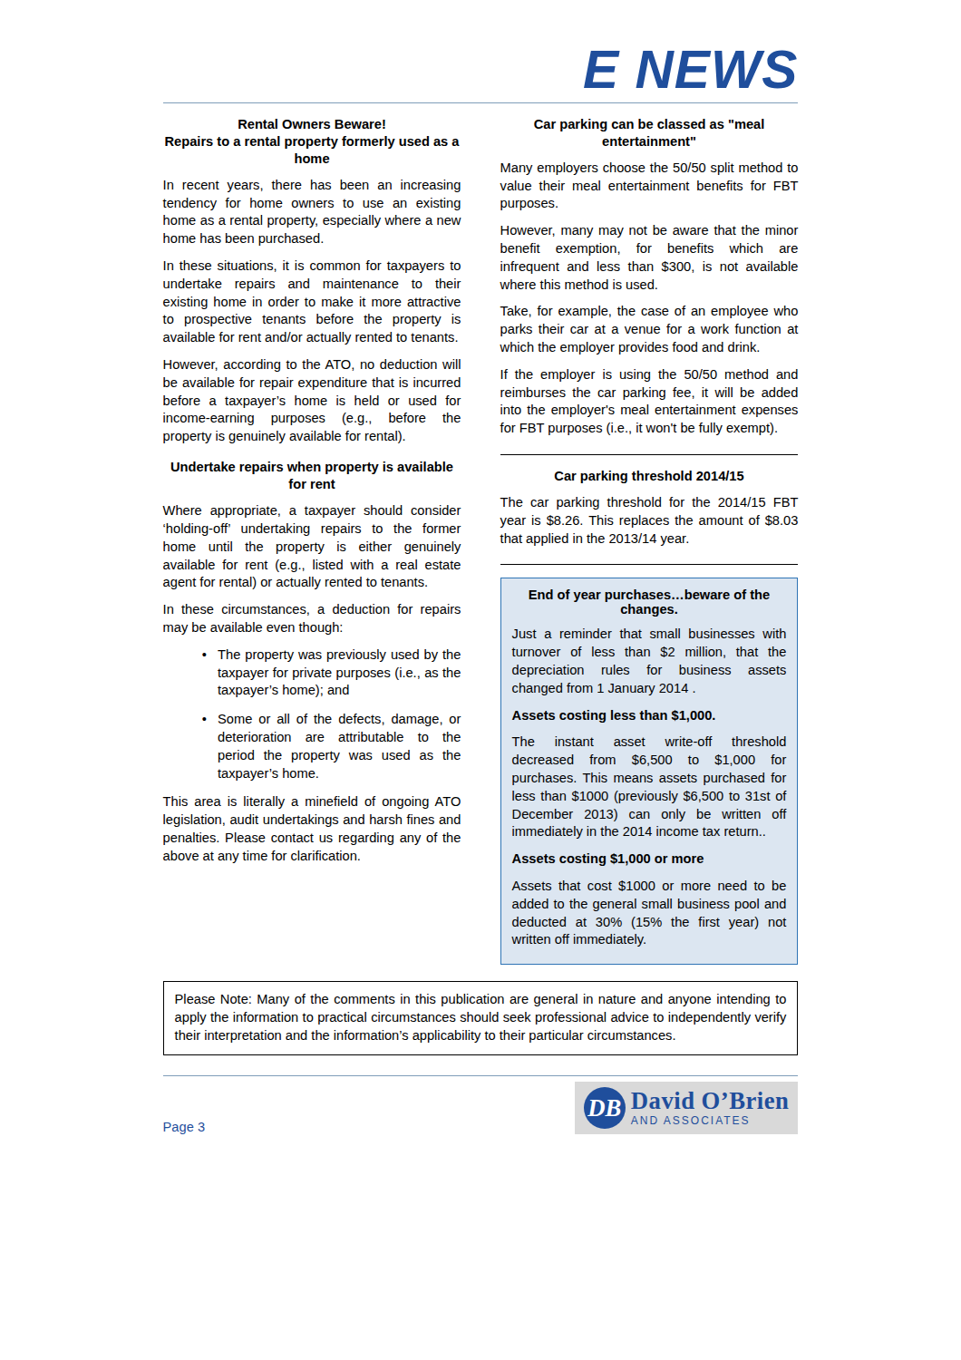E NEWS
Rental Owners Beware!
Repairs to a rental property formerly used as a home
In recent years, there has been an increasing tendency for home owners to use an existing home as a rental property, especially where a new home has been purchased.
In these situations, it is common for taxpayers to undertake repairs and maintenance to their existing home in order to make it more attractive to prospective tenants before the property is available for rent and/or actually rented to tenants.
However, according to the ATO, no deduction will be available for repair expenditure that is incurred before a taxpayer’s home is held or used for income-earning purposes (e.g., before the property is genuinely available for rental).
Undertake repairs when property is available for rent
Where appropriate, a taxpayer should consider ‘holding-off’ undertaking repairs to the former home until the property is either genuinely available for rent (e.g., listed with a real estate agent for rental) or actually rented to tenants.
In these circumstances, a deduction for repairs may be available even though:
The property was previously used by the taxpayer for private purposes (i.e., as the taxpayer’s home); and
Some or all of the defects, damage, or deterioration are attributable to the period the property was used as the taxpayer’s home.
This area is literally a minefield of ongoing ATO legislation, audit undertakings and harsh fines and penalties. Please contact us regarding any of the above at any time for clarification.
Car parking can be classed as "meal entertainment"
Many employers choose the 50/50 split method to value their meal entertainment benefits for FBT purposes.
However, many may not be aware that the minor benefit exemption, for benefits which are infrequent and less than $300, is not available where this method is used.
Take, for example, the case of an employee who parks their car at a venue for a work function at which the employer provides food and drink.
If the employer is using the 50/50 method and reimburses the car parking fee, it will be added into the employer's meal entertainment expenses for FBT purposes (i.e., it won't be fully exempt).
Car parking threshold 2014/15
The car parking threshold for the 2014/15 FBT year is $8.26. This replaces the amount of $8.03 that applied in the 2013/14 year.
End of year purchases…beware of the changes.
Just a reminder that small businesses with turnover of less than $2 million, that the depreciation rules for business assets changed from 1 January 2014 .
Assets costing less than $1,000.
The instant asset write-off threshold decreased from $6,500 to $1,000 for purchases. This means assets purchased for less than $1000 (previously $6,500 to 31st of December 2013) can only be written off immediately in the 2014 income tax return..
Assets costing $1,000 or more
Assets that cost $1000 or more need to be added to the general small business pool and deducted at 30% (15% the first year) not written off immediately.
Please Note: Many of the comments in this publication are general in nature and anyone intending to apply the information to practical circumstances should seek professional advice to independently verify their interpretation and the information’s applicability to their particular circumstances.
Page 3
DB David O’Brien
AND ASSOCIATES